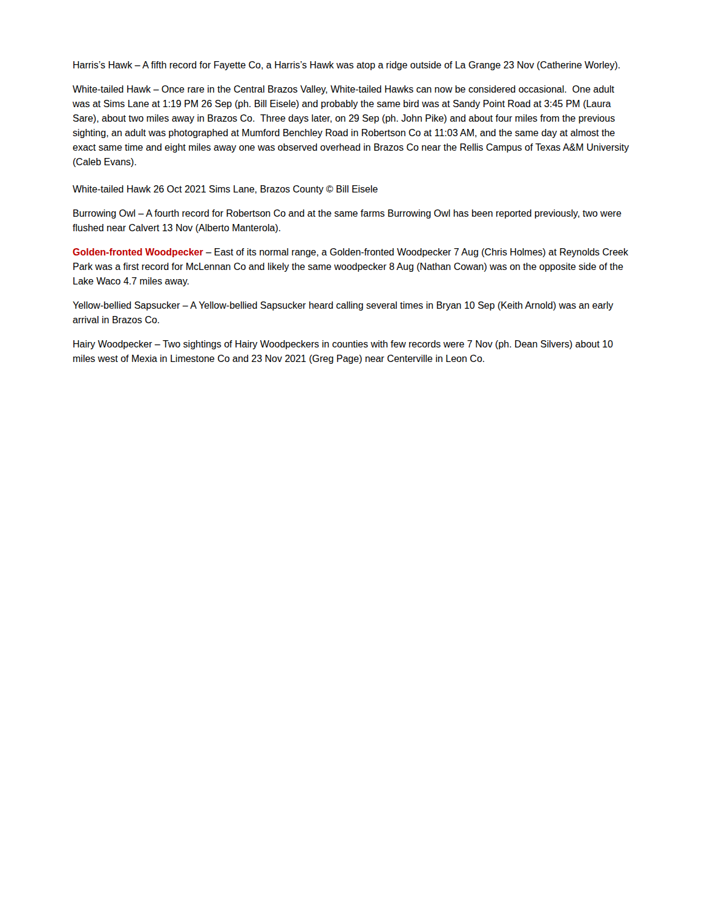Harris’s Hawk – A fifth record for Fayette Co, a Harris’s Hawk was atop a ridge outside of La Grange 23 Nov (Catherine Worley).
White-tailed Hawk – Once rare in the Central Brazos Valley, White-tailed Hawks can now be considered occasional. One adult was at Sims Lane at 1:19 PM 26 Sep (ph. Bill Eisele) and probably the same bird was at Sandy Point Road at 3:45 PM (Laura Sare), about two miles away in Brazos Co. Three days later, on 29 Sep (ph. John Pike) and about four miles from the previous sighting, an adult was photographed at Mumford Benchley Road in Robertson Co at 11:03 AM, and the same day at almost the exact same time and eight miles away one was observed overhead in Brazos Co near the Rellis Campus of Texas A&M University (Caleb Evans).
White-tailed Hawk 26 Oct 2021 Sims Lane, Brazos County © Bill Eisele
Burrowing Owl – A fourth record for Robertson Co and at the same farms Burrowing Owl has been reported previously, two were flushed near Calvert 13 Nov (Alberto Manterola).
Golden-fronted Woodpecker – East of its normal range, a Golden-fronted Woodpecker 7 Aug (Chris Holmes) at Reynolds Creek Park was a first record for McLennan Co and likely the same woodpecker 8 Aug (Nathan Cowan) was on the opposite side of the Lake Waco 4.7 miles away.
Yellow-bellied Sapsucker – A Yellow-bellied Sapsucker heard calling several times in Bryan 10 Sep (Keith Arnold) was an early arrival in Brazos Co.
Hairy Woodpecker – Two sightings of Hairy Woodpeckers in counties with few records were 7 Nov (ph. Dean Silvers) about 10 miles west of Mexia in Limestone Co and 23 Nov 2021 (Greg Page) near Centerville in Leon Co.